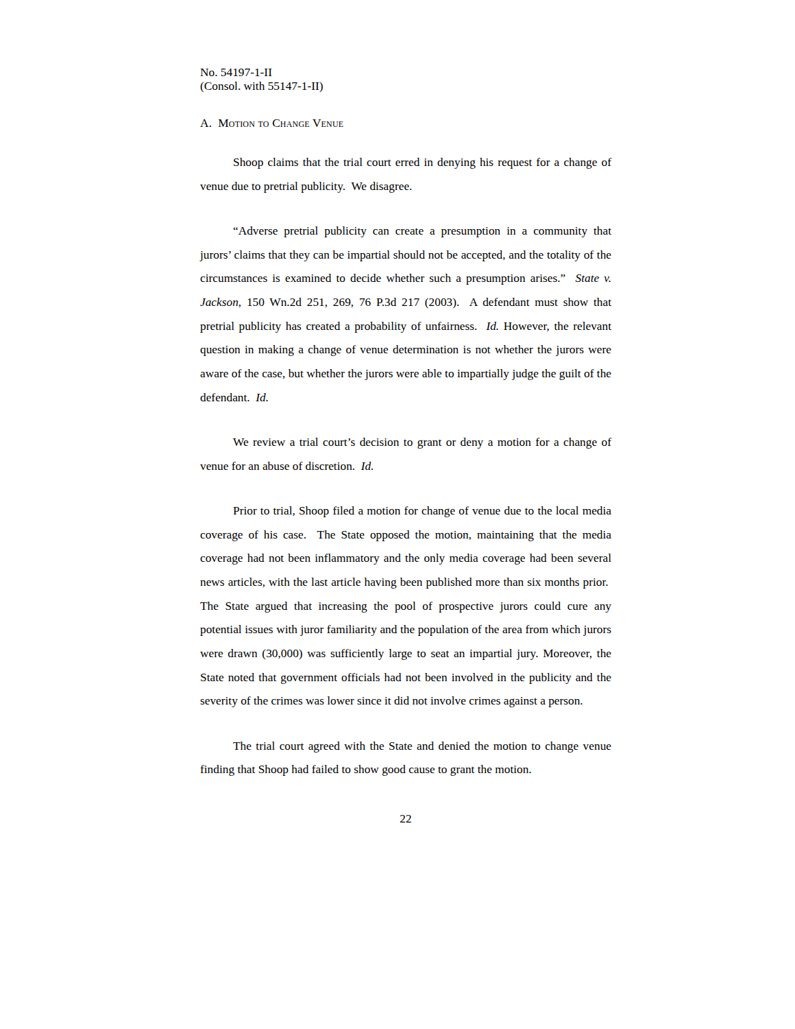No. 54197-1-II
(Consol. with 55147-1-II)
A. Motion to Change Venue
Shoop claims that the trial court erred in denying his request for a change of venue due to pretrial publicity. We disagree.
“Adverse pretrial publicity can create a presumption in a community that jurors’ claims that they can be impartial should not be accepted, and the totality of the circumstances is examined to decide whether such a presumption arises.” State v. Jackson, 150 Wn.2d 251, 269, 76 P.3d 217 (2003). A defendant must show that pretrial publicity has created a probability of unfairness. Id. However, the relevant question in making a change of venue determination is not whether the jurors were aware of the case, but whether the jurors were able to impartially judge the guilt of the defendant. Id.
We review a trial court’s decision to grant or deny a motion for a change of venue for an abuse of discretion. Id.
Prior to trial, Shoop filed a motion for change of venue due to the local media coverage of his case. The State opposed the motion, maintaining that the media coverage had not been inflammatory and the only media coverage had been several news articles, with the last article having been published more than six months prior. The State argued that increasing the pool of prospective jurors could cure any potential issues with juror familiarity and the population of the area from which jurors were drawn (30,000) was sufficiently large to seat an impartial jury. Moreover, the State noted that government officials had not been involved in the publicity and the severity of the crimes was lower since it did not involve crimes against a person.
The trial court agreed with the State and denied the motion to change venue finding that Shoop had failed to show good cause to grant the motion.
22